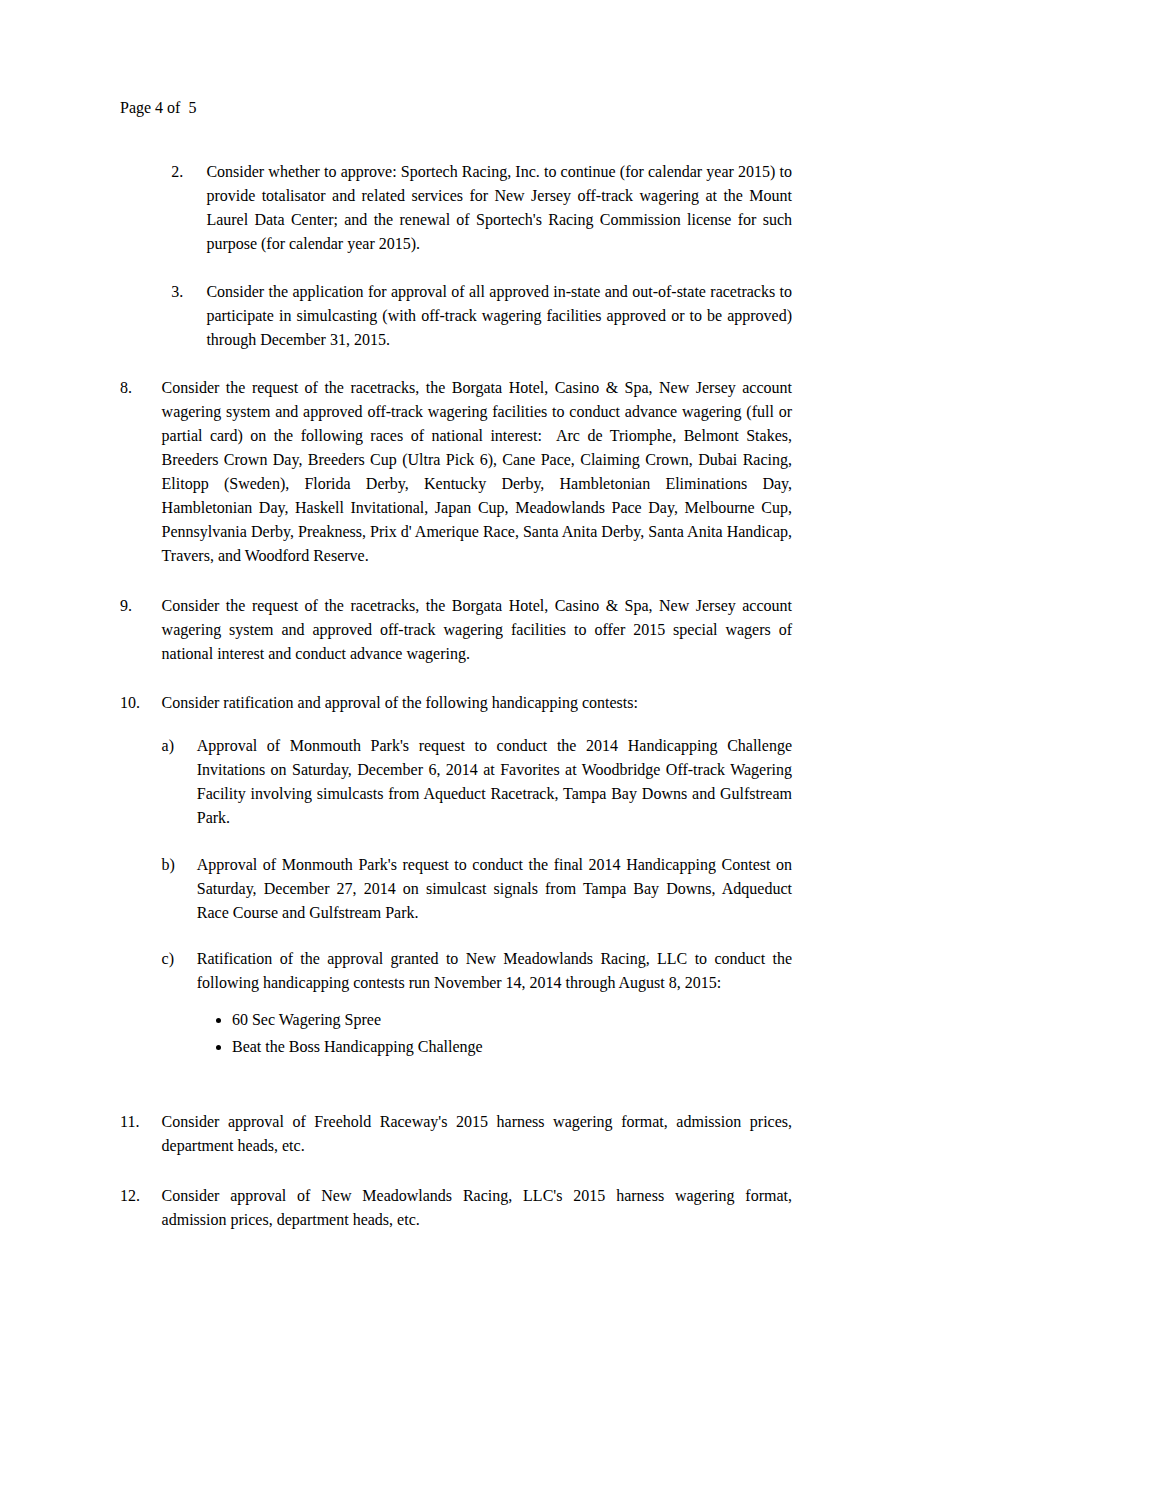Page 4 of 5
2. Consider whether to approve: Sportech Racing, Inc. to continue (for calendar year 2015) to provide totalisator and related services for New Jersey off-track wagering at the Mount Laurel Data Center; and the renewal of Sportech's Racing Commission license for such purpose (for calendar year 2015).
3. Consider the application for approval of all approved in-state and out-of-state racetracks to participate in simulcasting (with off-track wagering facilities approved or to be approved) through December 31, 2015.
8. Consider the request of the racetracks, the Borgata Hotel, Casino & Spa, New Jersey account wagering system and approved off-track wagering facilities to conduct advance wagering (full or partial card) on the following races of national interest: Arc de Triomphe, Belmont Stakes, Breeders Crown Day, Breeders Cup (Ultra Pick 6), Cane Pace, Claiming Crown, Dubai Racing, Elitopp (Sweden), Florida Derby, Kentucky Derby, Hambletonian Eliminations Day, Hambletonian Day, Haskell Invitational, Japan Cup, Meadowlands Pace Day, Melbourne Cup, Pennsylvania Derby, Preakness, Prix d' Amerique Race, Santa Anita Derby, Santa Anita Handicap, Travers, and Woodford Reserve.
9. Consider the request of the racetracks, the Borgata Hotel, Casino & Spa, New Jersey account wagering system and approved off-track wagering facilities to offer 2015 special wagers of national interest and conduct advance wagering.
10. Consider ratification and approval of the following handicapping contests:
a) Approval of Monmouth Park's request to conduct the 2014 Handicapping Challenge Invitations on Saturday, December 6, 2014 at Favorites at Woodbridge Off-track Wagering Facility involving simulcasts from Aqueduct Racetrack, Tampa Bay Downs and Gulfstream Park.
b) Approval of Monmouth Park's request to conduct the final 2014 Handicapping Contest on Saturday, December 27, 2014 on simulcast signals from Tampa Bay Downs, Adqueduct Race Course and Gulfstream Park.
c) Ratification of the approval granted to New Meadowlands Racing, LLC to conduct the following handicapping contests run November 14, 2014 through August 8, 2015:
60 Sec Wagering Spree
Beat the Boss Handicapping Challenge
11. Consider approval of Freehold Raceway's 2015 harness wagering format, admission prices, department heads, etc.
12. Consider approval of New Meadowlands Racing, LLC's 2015 harness wagering format, admission prices, department heads, etc.